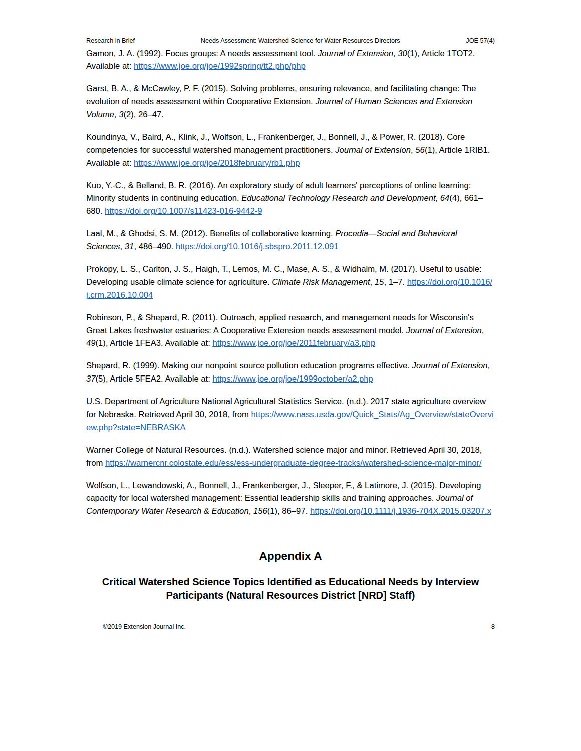Research in Brief Needs Assessment: Watershed Science for Water Resources Directors JOE 57(4)
Gamon, J. A. (1992). Focus groups: A needs assessment tool. Journal of Extension, 30(1), Article 1TOT2. Available at: https://www.joe.org/joe/1992spring/tt2.php/php
Garst, B. A., & McCawley, P. F. (2015). Solving problems, ensuring relevance, and facilitating change: The evolution of needs assessment within Cooperative Extension. Journal of Human Sciences and Extension Volume, 3(2), 26–47.
Koundinya, V., Baird, A., Klink, J., Wolfson, L., Frankenberger, J., Bonnell, J., & Power, R. (2018). Core competencies for successful watershed management practitioners. Journal of Extension, 56(1), Article 1RIB1. Available at: https://www.joe.org/joe/2018february/rb1.php
Kuo, Y.-C., & Belland, B. R. (2016). An exploratory study of adult learners' perceptions of online learning: Minority students in continuing education. Educational Technology Research and Development, 64(4), 661–680. https://doi.org/10.1007/s11423-016-9442-9
Laal, M., & Ghodsi, S. M. (2012). Benefits of collaborative learning. Procedia—Social and Behavioral Sciences, 31, 486–490. https://doi.org/10.1016/j.sbspro.2011.12.091
Prokopy, L. S., Carlton, J. S., Haigh, T., Lemos, M. C., Mase, A. S., & Widhalm, M. (2017). Useful to usable: Developing usable climate science for agriculture. Climate Risk Management, 15, 1–7. https://doi.org/10.1016/j.crm.2016.10.004
Robinson, P., & Shepard, R. (2011). Outreach, applied research, and management needs for Wisconsin's Great Lakes freshwater estuaries: A Cooperative Extension needs assessment model. Journal of Extension, 49(1), Article 1FEA3. Available at: https://www.joe.org/joe/2011february/a3.php
Shepard, R. (1999). Making our nonpoint source pollution education programs effective. Journal of Extension, 37(5), Article 5FEA2. Available at: https://www.joe.org/joe/1999october/a2.php
U.S. Department of Agriculture National Agricultural Statistics Service. (n.d.). 2017 state agriculture overview for Nebraska. Retrieved April 30, 2018, from https://www.nass.usda.gov/Quick_Stats/Ag_Overview/stateOverview.php?state=NEBRASKA
Warner College of Natural Resources. (n.d.). Watershed science major and minor. Retrieved April 30, 2018, from https://warnercnr.colostate.edu/ess/ess-undergraduate-degree-tracks/watershed-science-major-minor/
Wolfson, L., Lewandowski, A., Bonnell, J., Frankenberger, J., Sleeper, F., & Latimore, J. (2015). Developing capacity for local watershed management: Essential leadership skills and training approaches. Journal of Contemporary Water Research & Education, 156(1), 86–97. https://doi.org/10.1111/j.1936-704X.2015.03207.x
Appendix A
Critical Watershed Science Topics Identified as Educational Needs by Interview Participants (Natural Resources District [NRD] Staff)
©2019 Extension Journal Inc. 8